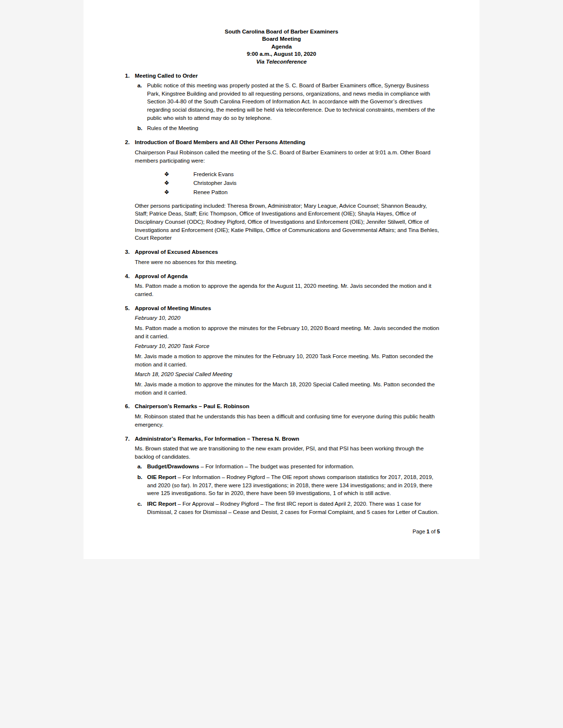South Carolina Board of Barber Examiners
Board Meeting
Agenda
9:00 a.m., August 10, 2020
Via Teleconference
Meeting Called to Order
Public notice of this meeting was properly posted at the S. C. Board of Barber Examiners office, Synergy Business Park, Kingstree Building and provided to all requesting persons, organizations, and news media in compliance with Section 30-4-80 of the South Carolina Freedom of Information Act. In accordance with the Governor’s directives regarding social distancing, the meeting will be held via teleconference. Due to technical constraints, members of the public who wish to attend may do so by telephone.
Rules of the Meeting
Introduction of Board Members and All Other Persons Attending
Chairperson Paul Robinson called the meeting of the S.C. Board of Barber Examiners to order at 9:01 a.m. Other Board members participating were:
Frederick Evans
Christopher Javis
Renee Patton
Other persons participating included: Theresa Brown, Administrator; Mary League, Advice Counsel; Shannon Beaudry, Staff; Patrice Deas, Staff; Eric Thompson, Office of Investigations and Enforcement (OIE); Shayla Hayes, Office of Disciplinary Counsel (ODC); Rodney Pigford, Office of Investigations and Enforcement (OIE); Jennifer Stilwell, Office of Investigations and Enforcement (OIE); Katie Phillips, Office of Communications and Governmental Affairs; and Tina Behles, Court Reporter
Approval of Excused Absences
There were no absences for this meeting.
Approval of Agenda
Ms. Patton made a motion to approve the agenda for the August 11, 2020 meeting. Mr. Javis seconded the motion and it carried.
Approval of Meeting Minutes
February 10, 2020
Ms. Patton made a motion to approve the minutes for the February 10, 2020 Board meeting. Mr. Javis seconded the motion and it carried.
February 10, 2020 Task Force
Mr. Javis made a motion to approve the minutes for the February 10, 2020 Task Force meeting. Ms. Patton seconded the motion and it carried.
March 18, 2020 Special Called Meeting
Mr. Javis made a motion to approve the minutes for the March 18, 2020 Special Called meeting. Ms. Patton seconded the motion and it carried.
Chairperson’s Remarks – Paul E. Robinson
Mr. Robinson stated that he understands this has been a difficult and confusing time for everyone during this public health emergency.
Administrator’s Remarks, For Information – Theresa N. Brown
Ms. Brown stated that we are transitioning to the new exam provider, PSI, and that PSI has been working through the backlog of candidates.
Budget/Drawdowns – For Information – The budget was presented for information.
OIE Report – For Information – Rodney Pigford – The OIE report shows comparison statistics for 2017, 2018, 2019, and 2020 (so far). In 2017, there were 123 investigations; in 2018, there were 134 investigations; and in 2019, there were 125 investigations. So far in 2020, there have been 59 investigations, 1 of which is still active.
IRC Report – For Approval – Rodney Pigford – The first IRC report is dated April 2, 2020. There was 1 case for Dismissal, 2 cases for Dismissal – Cease and Desist, 2 cases for Formal Complaint, and 5 cases for Letter of Caution.
Page 1 of 5